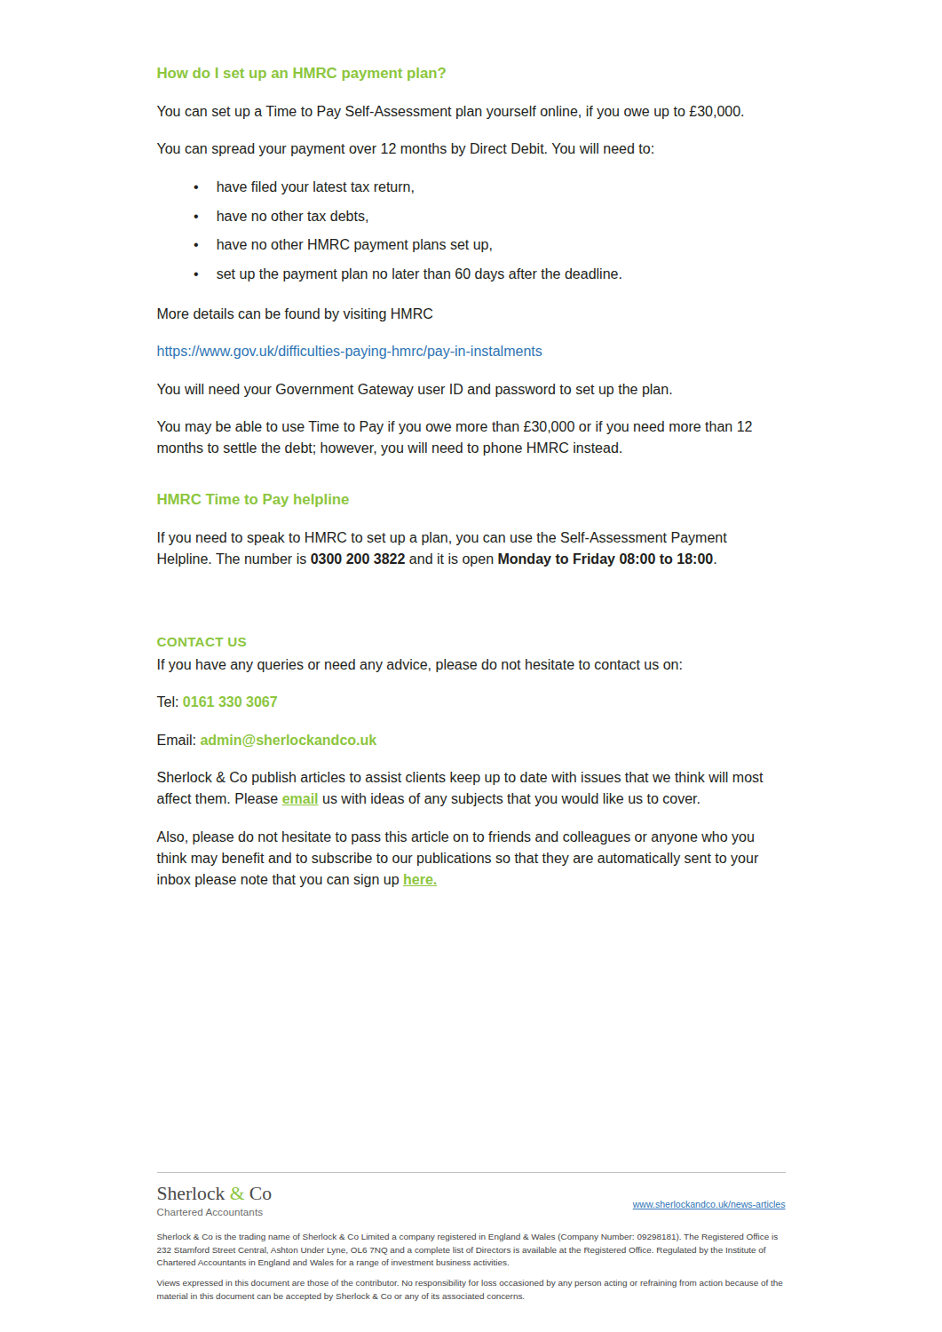How do I set up an HMRC payment plan?
You can set up a Time to Pay Self-Assessment plan yourself online, if you owe up to £30,000.
You can spread your payment over 12 months by Direct Debit. You will need to:
have filed your latest tax return,
have no other tax debts,
have no other HMRC payment plans set up,
set up the payment plan no later than 60 days after the deadline.
More details can be found by visiting HMRC
https://www.gov.uk/difficulties-paying-hmrc/pay-in-instalments
You will need your Government Gateway user ID and password to set up the plan.
You may be able to use Time to Pay if you owe more than £30,000 or if you need more than 12 months to settle the debt; however, you will need to phone HMRC instead.
HMRC Time to Pay helpline
If you need to speak to HMRC to set up a plan, you can use the Self-Assessment Payment Helpline. The number is 0300 200 3822 and it is open Monday to Friday 08:00 to 18:00.
CONTACT US
If you have any queries or need any advice, please do not hesitate to contact us on:
Tel: 0161 330 3067
Email: admin@sherlockandco.uk
Sherlock & Co publish articles to assist clients keep up to date with issues that we think will most affect them. Please email us with ideas of any subjects that you would like us to cover.
Also, please do not hesitate to pass this article on to friends and colleagues or anyone who you think may benefit and to subscribe to our publications so that they are automatically sent to your inbox please note that you can sign up here.
Sherlock & Co
Chartered Accountants
www.sherlockandco.uk/news-articles
Sherlock & Co is the trading name of Sherlock & Co Limited a company registered in England & Wales (Company Number: 09298181). The Registered Office is 232 Stamford Street Central, Ashton Under Lyne, OL6 7NQ and a complete list of Directors is available at the Registered Office. Regulated by the Institute of Chartered Accountants in England and Wales for a range of investment business activities.
Views expressed in this document are those of the contributor. No responsibility for loss occasioned by any person acting or refraining from action because of the material in this document can be accepted by Sherlock & Co or any of its associated concerns.